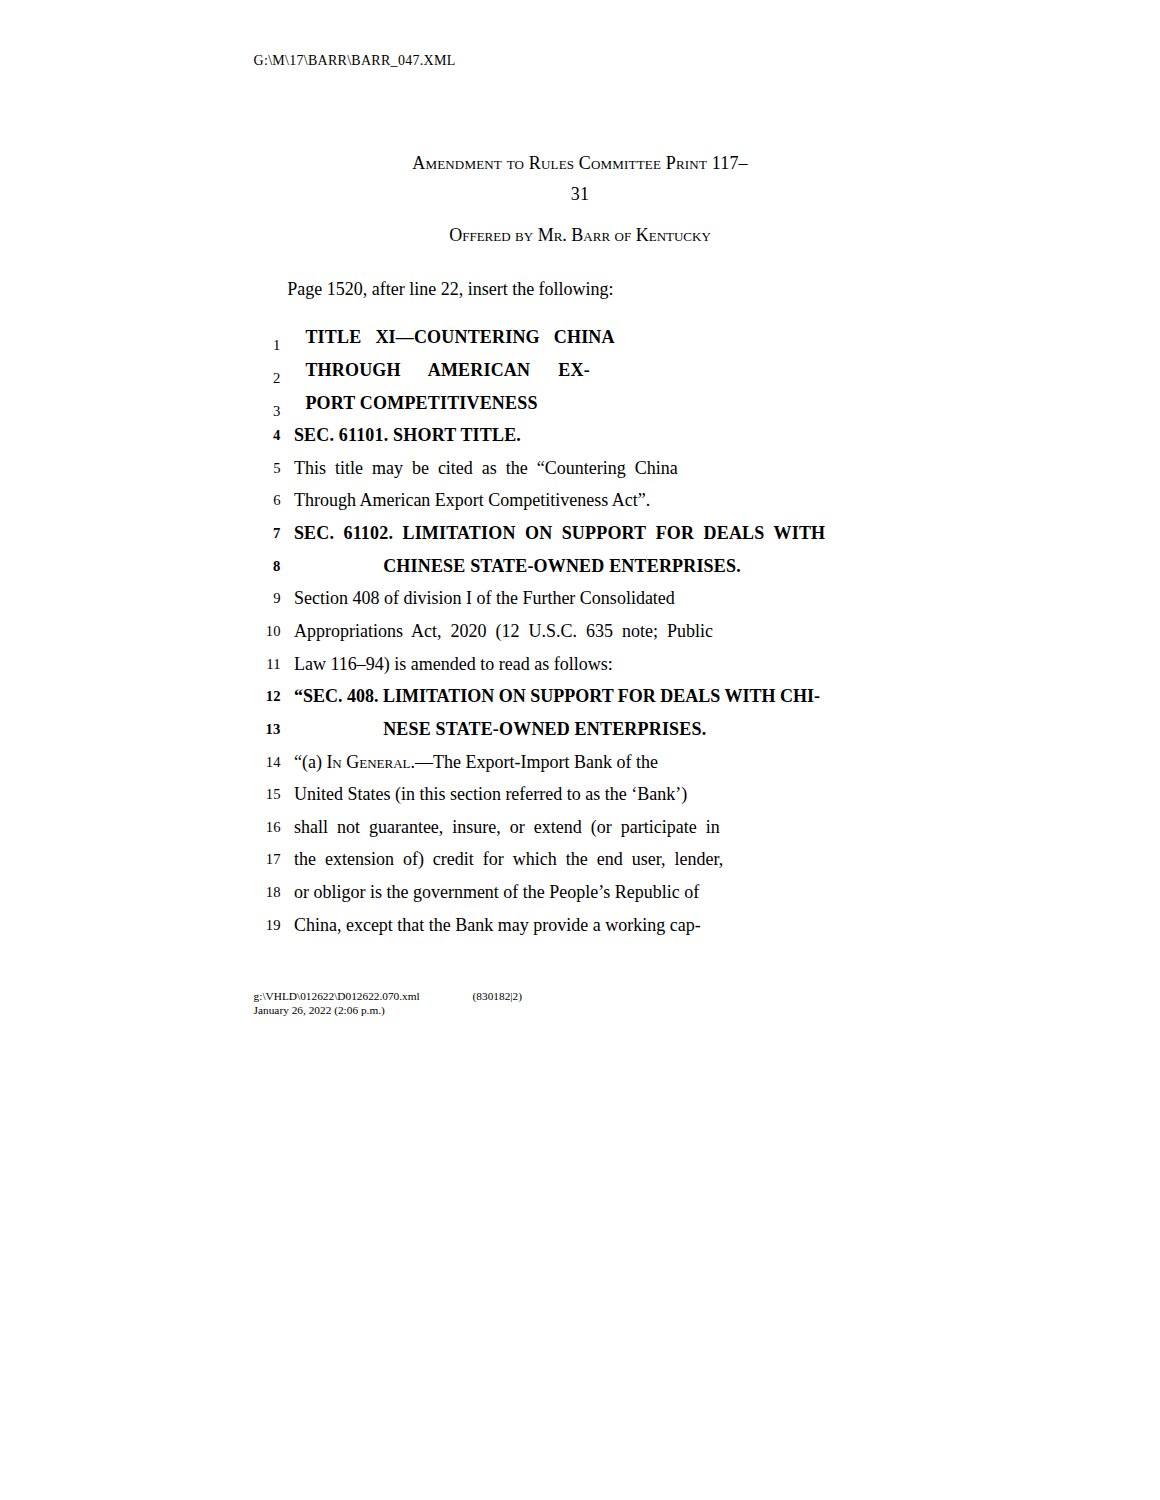G:\M\17\BARR\BARR_047.XML
Amendment to Rules Committee Print 117– 31
Offered by Mr. Barr of Kentucky
Page 1520, after line 22, insert the following:
TITLE XI—COUNTERING CHINA
THROUGH AMERICAN EX-
PORT COMPETITIVENESS
SEC. 61101. SHORT TITLE.
This title may be cited as the “Countering China
Through American Export Competitiveness Act”.
SEC. 61102. LIMITATION ON SUPPORT FOR DEALS WITH
CHINESE STATE-OWNED ENTERPRISES.
Section 408 of division I of the Further Consolidated
Appropriations Act, 2020 (12 U.S.C. 635 note; Public
Law 116–94) is amended to read as follows:
“SEC. 408. LIMITATION ON SUPPORT FOR DEALS WITH CHI-
NESE STATE-OWNED ENTERPRISES.
“(a) In General.—The Export-Import Bank of the
United States (in this section referred to as the ‘Bank’)
shall not guarantee, insure, or extend (or participate in
the extension of) credit for which the end user, lender,
or obligor is the government of the People’s Republic of
China, except that the Bank may provide a working cap-
g:\VHLD\012622\D012622.070.xml (830182|2)
January 26, 2022 (2:06 p.m.)